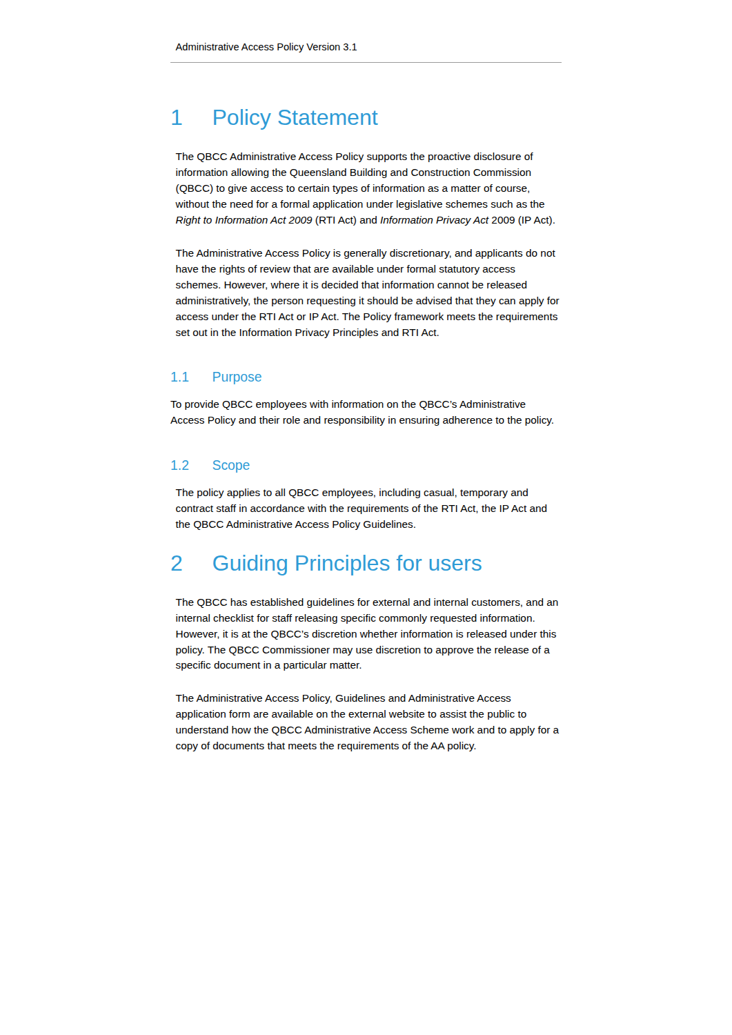Administrative Access Policy Version 3.1
1 Policy Statement
The QBCC Administrative Access Policy supports the proactive disclosure of information allowing the Queensland Building and Construction Commission (QBCC) to give access to certain types of information as a matter of course, without the need for a formal application under legislative schemes such as the Right to Information Act 2009 (RTI Act) and Information Privacy Act 2009 (IP Act).
The Administrative Access Policy is generally discretionary, and applicants do not have the rights of review that are available under formal statutory access schemes. However, where it is decided that information cannot be released administratively, the person requesting it should be advised that they can apply for access under the RTI Act or IP Act. The Policy framework meets the requirements set out in the Information Privacy Principles and RTI Act.
1.1 Purpose
To provide QBCC employees with information on the QBCC’s Administrative Access Policy and their role and responsibility in ensuring adherence to the policy.
1.2 Scope
The policy applies to all QBCC employees, including casual, temporary and contract staff in accordance with the requirements of the RTI Act, the IP Act and the QBCC Administrative Access Policy Guidelines.
2 Guiding Principles for users
The QBCC has established guidelines for external and internal customers, and an internal checklist for staff releasing specific commonly requested information. However, it is at the QBCC’s discretion whether information is released under this policy. The QBCC Commissioner may use discretion to approve the release of a specific document in a particular matter.
The Administrative Access Policy, Guidelines and Administrative Access application form are available on the external website to assist the public to understand how the QBCC Administrative Access Scheme work and to apply for a copy of documents that meets the requirements of the AA policy.